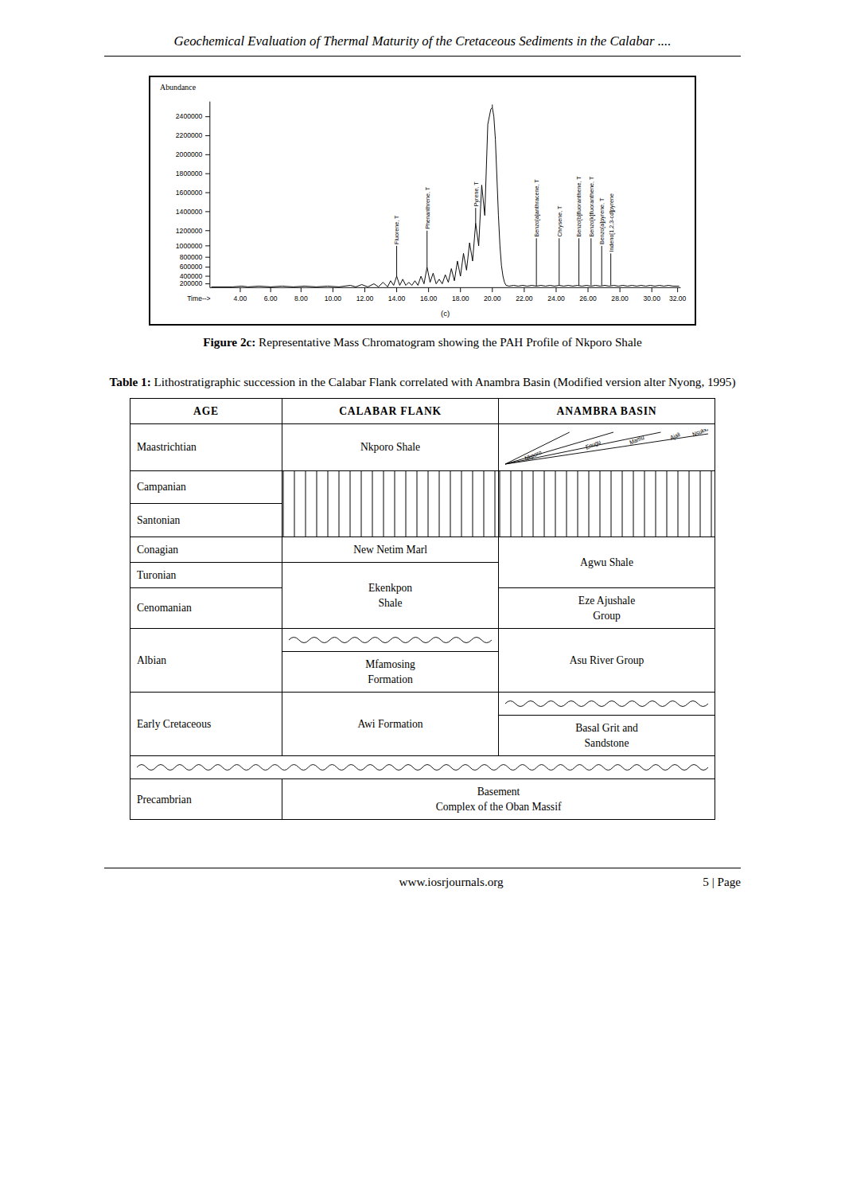Geochemical Evaluation of Thermal Maturity of the Cretaceous Sediments in the Calabar ....
Abundance
2400000 2200000 2000000 1800000 1600000 1400000 1200000 1000000 800000 600000 400000 200000 Time--> 4.00 6.00 8.00 10.00 12.00 14.00 16.00 18.00 20.00 22.00 24.00 26.00 28.00 30.00 32.00 Fluorene, T Phenanthrene, T Pyrene, T Benzo[a]anthracene, T Chrysene, T Benzo[b]fluoranthene, T Benzo[k]fluoranthene, T Benzo[a]pyrene, T Indeno[1,2,3-cd]pyrene (c)
Figure 2c: Representative Mass Chromatogram showing the PAH Profile of Nkporo Shale
Table 1: Lithostratigraphic succession in the Calabar Flank correlated with Anambra Basin (Modified version alter Nyong, 1995)
| AGE | CALABAR FLANK | ANAMBRA BASIN |
| --- | --- | --- |
| Maastrichtian | Nkporo Shale | Nkporo Enugu Mamu Ajali Nsukka |
| Campanian | | |
| Santonian |
| Conagian | New Netim Marl | Agwu Shale |
| Turonian | Ekenkpon Shale |
| Cenomanian | Eze Ajushale Group |
| Albian | | Asu River Group |
| Mfamosing Formation |
| Early Cretaceous | Awi Formation | |
| Basal Grit and Sandstone |
| Precambrian | Basement Complex of the Oban Massif |
www.iosrjournals.org
5 | Page